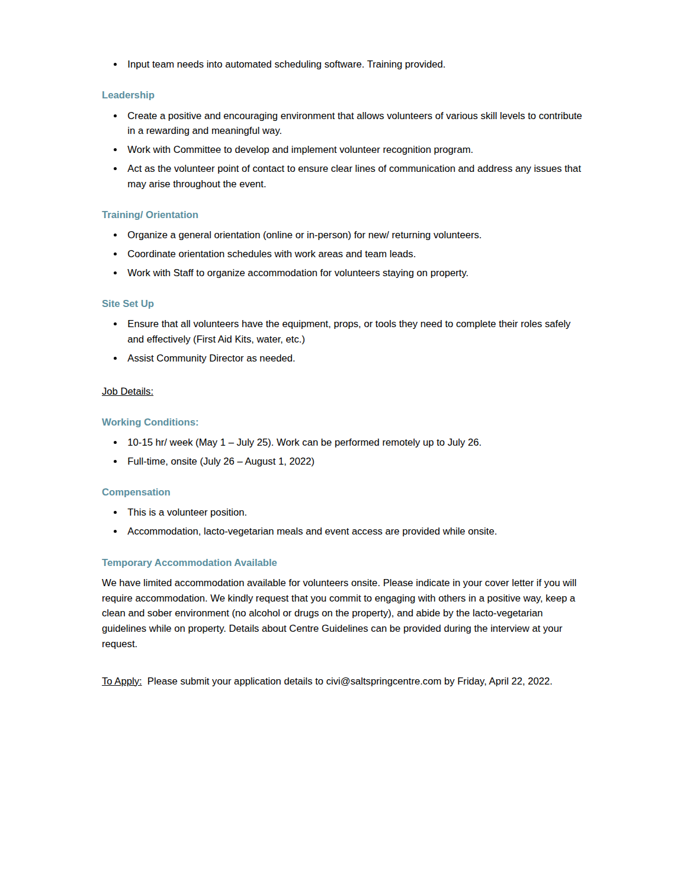Input team needs into automated scheduling software. Training provided.
Leadership
Create a positive and encouraging environment that allows volunteers of various skill levels to contribute in a rewarding and meaningful way.
Work with Committee to develop and implement volunteer recognition program.
Act as the volunteer point of contact to ensure clear lines of communication and address any issues that may arise throughout the event.
Training/ Orientation
Organize a general orientation (online or in-person) for new/ returning volunteers.
Coordinate orientation schedules with work areas and team leads.
Work with Staff to organize accommodation for volunteers staying on property.
Site Set Up
Ensure that all volunteers have the equipment, props, or tools they need to complete their roles safely and effectively (First Aid Kits, water, etc.)
Assist Community Director as needed.
Job Details:
Working Conditions:
10-15 hr/ week (May 1 – July 25). Work can be performed remotely up to July 26.
Full-time, onsite (July 26 – August 1, 2022)
Compensation
This is a volunteer position.
Accommodation, lacto-vegetarian meals and event access are provided while onsite.
Temporary Accommodation Available
We have limited accommodation available for volunteers onsite. Please indicate in your cover letter if you will require accommodation. We kindly request that you commit to engaging with others in a positive way, keep a clean and sober environment (no alcohol or drugs on the property), and abide by the lacto-vegetarian guidelines while on property. Details about Centre Guidelines can be provided during the interview at your request.
To Apply: Please submit your application details to civi@saltspringcentre.com by Friday, April 22, 2022.